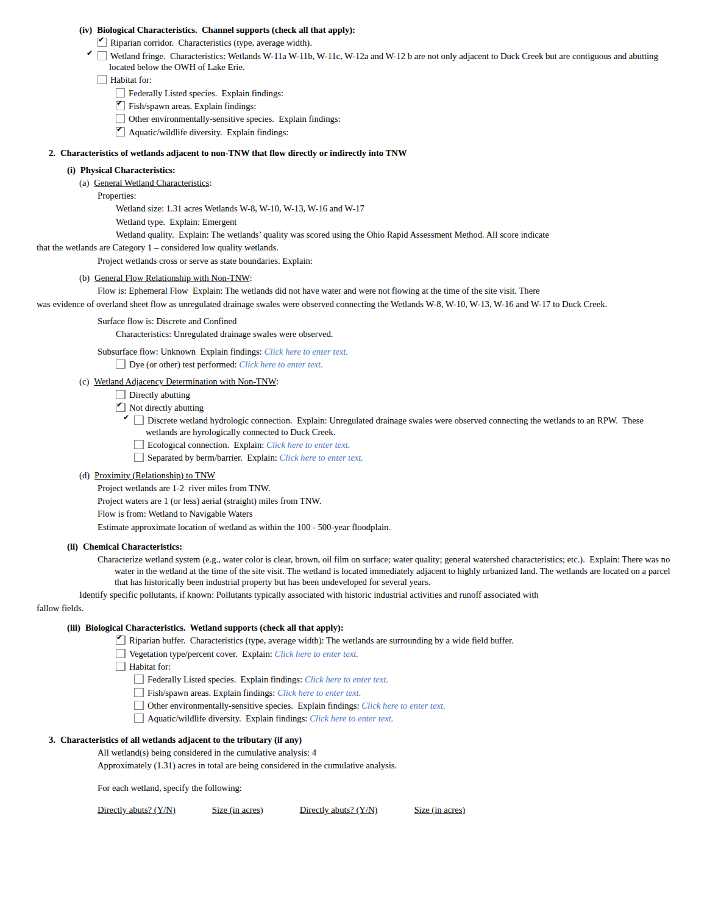(iv)
Biological Characteristics. Channel supports (check all that apply):
Riparian corridor. Characteristics (type, average width).
Wetland fringe. Characteristics: Wetlands W-11a W-11b, W-11c, W-12a and W-12 b are not only adjacent to Duck Creek but are contiguous and abutting located below the OWH of Lake Erie.
Habitat for:
Federally Listed species. Explain findings:
Fish/spawn areas. Explain findings:
Other environmentally-sensitive species. Explain findings:
Aquatic/wildlife diversity. Explain findings:
2.
Characteristics of wetlands adjacent to non-TNW that flow directly or indirectly into TNW
(i)
Physical Characteristics:
(a)
General Wetland Characteristics:
Properties:
Wetland size: 1.31 acres Wetlands W-8, W-10, W-13, W-16 and W-17
Wetland type. Explain: Emergent
Wetland quality. Explain: The wetlands’ quality was scored using the Ohio Rapid Assessment Method. All score indicate
that the wetlands are Category 1 – considered low quality wetlands.
Project wetlands cross or serve as state boundaries. Explain:
(b)
General Flow Relationship with Non-TNW:
Flow is: Ephemeral Flow Explain: The wetlands did not have water and were not flowing at the time of the site visit. There
was evidence of overland sheet flow as unregulated drainage swales were observed connecting the Wetlands W-8, W-10, W-13, W-16 and W-17 to Duck Creek.
Surface flow is: Discrete and Confined
Characteristics: Unregulated drainage swales were observed.
Subsurface flow: Unknown Explain findings: Click here to enter text.
Dye (or other) test performed: Click here to enter text.
(c)
Wetland Adjacency Determination with Non-TNW:
Directly abutting
Not directly abutting
Discrete wetland hydrologic connection. Explain: Unregulated drainage swales were observed connecting the wetlands to an RPW. These wetlands are hyrologically connected to Duck Creek.
Ecological connection. Explain: Click here to enter text.
Separated by berm/barrier. Explain: Click here to enter text.
(d)
Proximity (Relationship) to TNW
Project wetlands are 1-2 river miles from TNW.
Project waters are 1 (or less) aerial (straight) miles from TNW.
Flow is from: Wetland to Navigable Waters
Estimate approximate location of wetland as within the 100 - 500-year floodplain.
(ii)
Chemical Characteristics:
Characterize wetland system (e.g., water color is clear, brown, oil film on surface; water quality; general watershed characteristics; etc.). Explain: There was no water in the wetland at the time of the site visit. The wetland is located immediately adjacent to highly urbanized land. The wetlands are located on a parcel that has historically been industrial property but has been undeveloped for several years.
Identify specific pollutants, if known: Pollutants typically associated with historic industrial activities and runoff associated with
fallow fields.
(iii)
Biological Characteristics. Wetland supports (check all that apply):
Riparian buffer. Characteristics (type, average width): The wetlands are surrounding by a wide field buffer.
Vegetation type/percent cover. Explain: Click here to enter text.
Habitat for:
Federally Listed species. Explain findings: Click here to enter text.
Fish/spawn areas. Explain findings: Click here to enter text.
Other environmentally-sensitive species. Explain findings: Click here to enter text.
Aquatic/wildlife diversity. Explain findings: Click here to enter text.
3.
Characteristics of all wetlands adjacent to the tributary (if any)
All wetland(s) being considered in the cumulative analysis: 4
Approximately (1.31) acres in total are being considered in the cumulative analysis.
For each wetland, specify the following:
Directly abuts? (Y/N) Size (in acres) Directly abuts? (Y/N) Size (in acres)